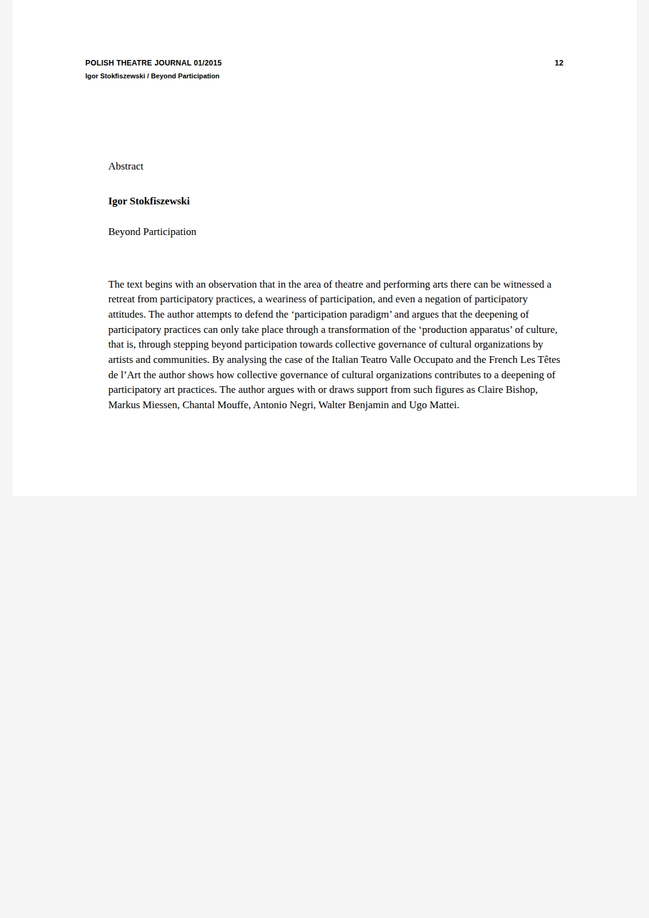Polish Theatre Journal 01/2015 12
Igor Stokfiszewski / Beyond Participation
Abstract
Igor Stokfiszewski
Beyond Participation
The text begins with an observation that in the area of theatre and performing arts there can be witnessed a retreat from participatory practices, a weariness of participation, and even a negation of participatory attitudes. The author attempts to defend the ‘participation paradigm’ and argues that the deepening of participatory practices can only take place through a transformation of the ‘production apparatus’ of culture, that is, through stepping beyond participation towards collective governance of cultural organizations by artists and communities. By analysing the case of the Italian Teatro Valle Occupato and the French Les Têtes de l’Art the author shows how collective governance of cultural organizations contributes to a deepening of participatory art practices. The author argues with or draws support from such figures as Claire Bishop, Markus Miessen, Chantal Mouffe, Antonio Negri, Walter Benjamin and Ugo Mattei.